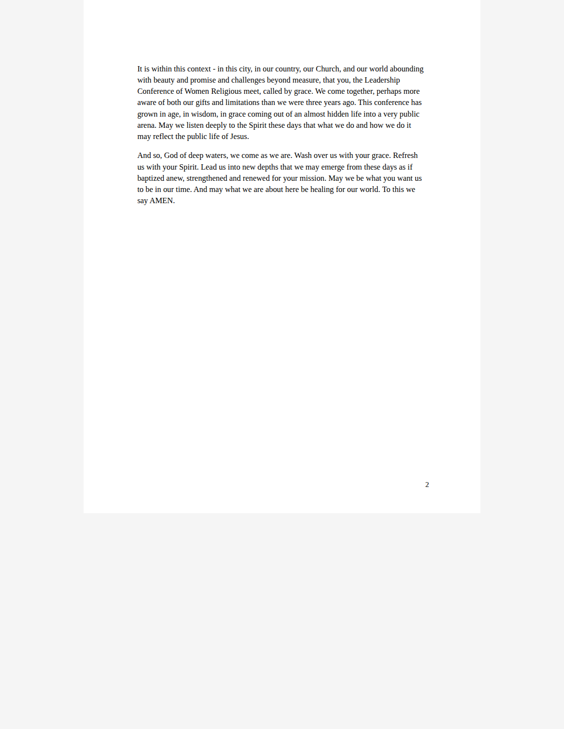It is within this context - in this city, in our country, our Church, and our world abounding with beauty and promise and challenges beyond measure, that you, the Leadership Conference of Women Religious meet, called by grace. We come together, perhaps more aware of both our gifts and limitations than we were three years ago. This conference has grown in age, in wisdom, in grace coming out of an almost hidden life into a very public arena. May we listen deeply to the Spirit these days that what we do and how we do it may reflect the public life of Jesus.
And so, God of deep waters, we come as we are. Wash over us with your grace. Refresh us with your Spirit. Lead us into new depths that we may emerge from these days as if baptized anew, strengthened and renewed for your mission. May we be what you want us to be in our time. And may what we are about here be healing for our world. To this we say AMEN.
2